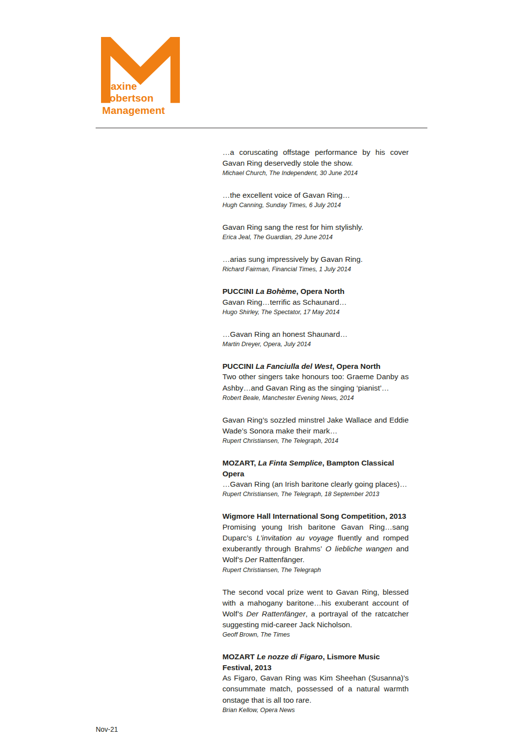Maxine
Robertson
Management
…a coruscating offstage performance by his cover Gavan Ring deservedly stole the show.
Michael Church, The Independent, 30 June 2014
…the excellent voice of Gavan Ring…
Hugh Canning, Sunday Times, 6 July 2014
Gavan Ring sang the rest for him stylishly.
Erica Jeal, The Guardian, 29 June 2014
…arias sung impressively by Gavan Ring.
Richard Fairman, Financial Times, 1 July 2014
PUCCINI La Bohème, Opera North
Gavan Ring…terrific as Schaunard…
Hugo Shirley, The Spectator, 17 May 2014
…Gavan Ring an honest Shaunard…
Martin Dreyer, Opera, July 2014
PUCCINI La Fanciulla del West, Opera North
Two other singers take honours too: Graeme Danby as Ashby…and Gavan Ring as the singing ‘pianist’…
Robert Beale, Manchester Evening News, 2014
Gavan Ring’s sozzled minstrel Jake Wallace and Eddie Wade’s Sonora make their mark…
Rupert Christiansen, The Telegraph, 2014
MOZART, La Finta Semplice, Bampton Classical Opera
…Gavan Ring (an Irish baritone clearly going places)…
Rupert Christiansen, The Telegraph, 18 September 2013
Wigmore Hall International Song Competition, 2013
Promising young Irish baritone Gavan Ring…sang Duparc’s L’invitation au voyage fluently and romped exuberantly through Brahms’ O liebliche wangen and Wolf’s Der Rattenfänger.
Rupert Christiansen, The Telegraph
The second vocal prize went to Gavan Ring, blessed with a mahogany baritone…his exuberant account of Wolf’s Der Rattenfänger, a portrayal of the ratcatcher suggesting mid-career Jack Nicholson.
Geoff Brown, The Times
MOZART Le nozze di Figaro, Lismore Music Festival, 2013
As Figaro, Gavan Ring was Kim Sheehan (Susanna)’s consummate match, possessed of a natural warmth onstage that is all too rare.
Brian Kellow, Opera News
Nov-21